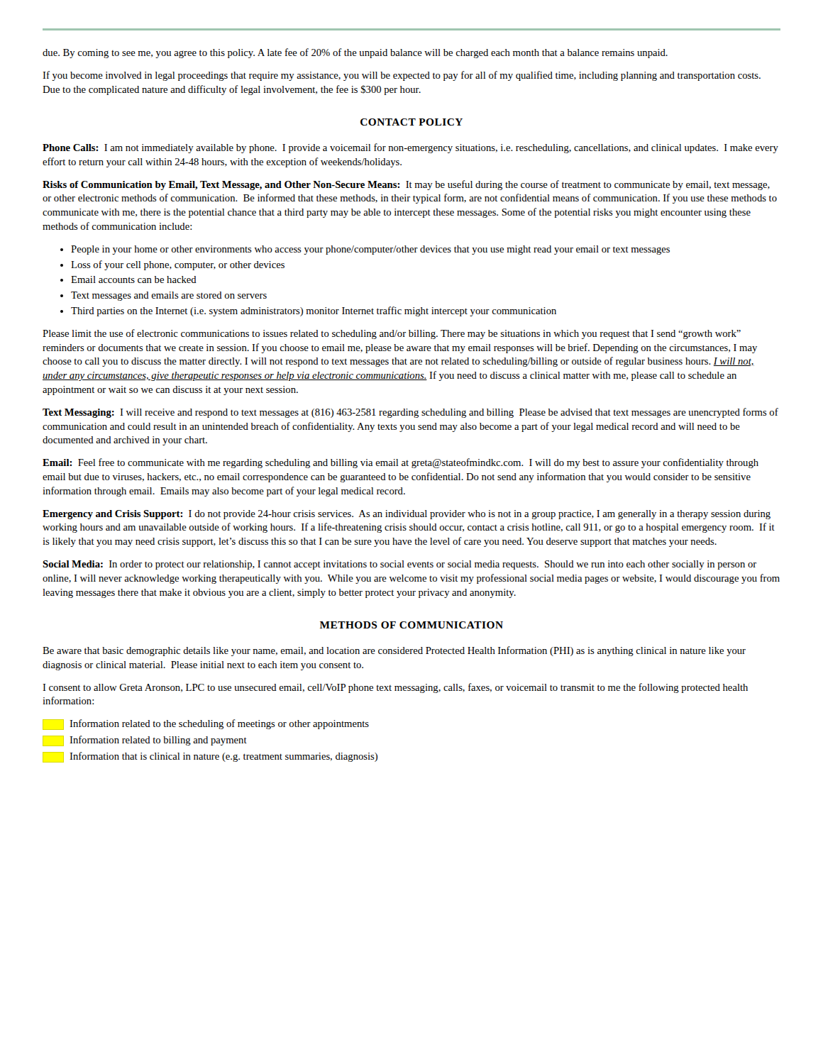due. By coming to see me, you agree to this policy. A late fee of 20% of the unpaid balance will be charged each month that a balance remains unpaid.
If you become involved in legal proceedings that require my assistance, you will be expected to pay for all of my qualified time, including planning and transportation costs. Due to the complicated nature and difficulty of legal involvement, the fee is $300 per hour.
CONTACT POLICY
Phone Calls: I am not immediately available by phone. I provide a voicemail for non-emergency situations, i.e. rescheduling, cancellations, and clinical updates. I make every effort to return your call within 24-48 hours, with the exception of weekends/holidays.
Risks of Communication by Email, Text Message, and Other Non-Secure Means: It may be useful during the course of treatment to communicate by email, text message, or other electronic methods of communication. Be informed that these methods, in their typical form, are not confidential means of communication. If you use these methods to communicate with me, there is the potential chance that a third party may be able to intercept these messages. Some of the potential risks you might encounter using these methods of communication include:
People in your home or other environments who access your phone/computer/other devices that you use might read your email or text messages
Loss of your cell phone, computer, or other devices
Email accounts can be hacked
Text messages and emails are stored on servers
Third parties on the Internet (i.e. system administrators) monitor Internet traffic might intercept your communication
Please limit the use of electronic communications to issues related to scheduling and/or billing. There may be situations in which you request that I send “growth work” reminders or documents that we create in session. If you choose to email me, please be aware that my email responses will be brief. Depending on the circumstances, I may choose to call you to discuss the matter directly. I will not respond to text messages that are not related to scheduling/billing or outside of regular business hours. I will not, under any circumstances, give therapeutic responses or help via electronic communications. If you need to discuss a clinical matter with me, please call to schedule an appointment or wait so we can discuss it at your next session.
Text Messaging: I will receive and respond to text messages at (816) 463-2581 regarding scheduling and billing Please be advised that text messages are unencrypted forms of communication and could result in an unintended breach of confidentiality. Any texts you send may also become a part of your legal medical record and will need to be documented and archived in your chart.
Email: Feel free to communicate with me regarding scheduling and billing via email at greta@stateofmindkc.com. I will do my best to assure your confidentiality through email but due to viruses, hackers, etc., no email correspondence can be guaranteed to be confidential. Do not send any information that you would consider to be sensitive information through email. Emails may also become part of your legal medical record.
Emergency and Crisis Support: I do not provide 24-hour crisis services. As an individual provider who is not in a group practice, I am generally in a therapy session during working hours and am unavailable outside of working hours. If a life-threatening crisis should occur, contact a crisis hotline, call 911, or go to a hospital emergency room. If it is likely that you may need crisis support, let’s discuss this so that I can be sure you have the level of care you need. You deserve support that matches your needs.
Social Media: In order to protect our relationship, I cannot accept invitations to social events or social media requests. Should we run into each other socially in person or online, I will never acknowledge working therapeutically with you. While you are welcome to visit my professional social media pages or website, I would discourage you from leaving messages there that make it obvious you are a client, simply to better protect your privacy and anonymity.
METHODS OF COMMUNICATION
Be aware that basic demographic details like your name, email, and location are considered Protected Health Information (PHI) as is anything clinical in nature like your diagnosis or clinical material. Please initial next to each item you consent to.
I consent to allow Greta Aronson, LPC to use unsecured email, cell/VoIP phone text messaging, calls, faxes, or voicemail to transmit to me the following protected health information:
Information related to the scheduling of meetings or other appointments
Information related to billing and payment
Information that is clinical in nature (e.g. treatment summaries, diagnosis)